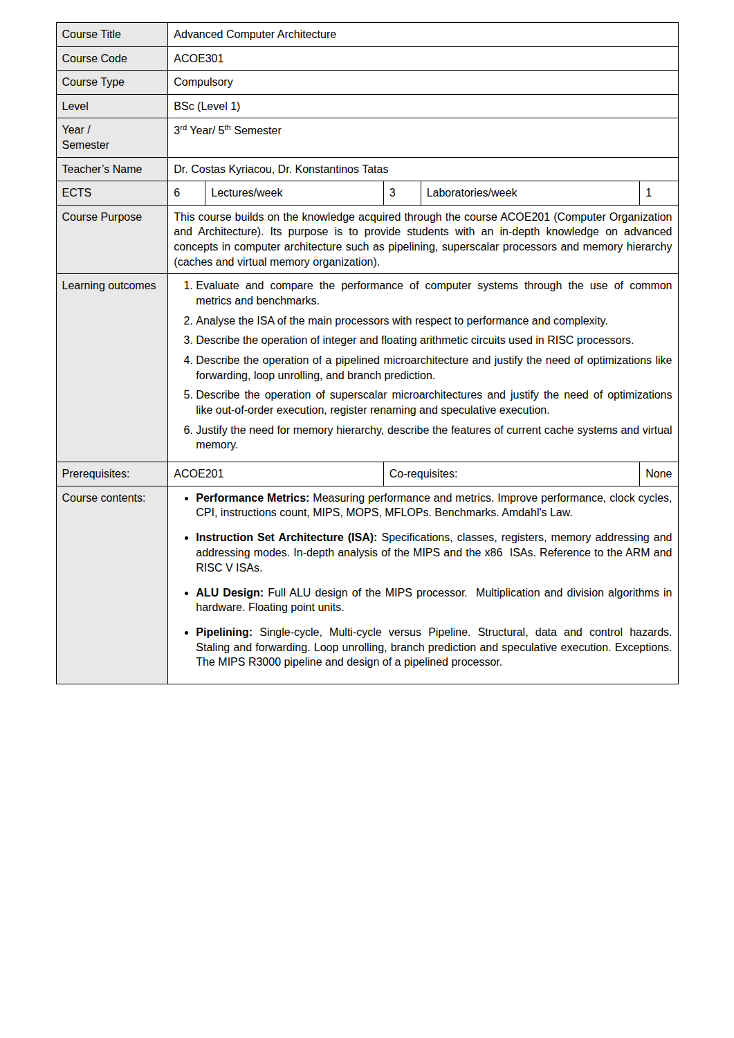| Course Title | Advanced Computer Architecture |
| Course Code | ACOE301 |
| Course Type | Compulsory |
| Level | BSc (Level 1) |
| Year / Semester | 3 rd Year/ 5 th Semester |
| Teacher’s Name | Dr. Costas Kyriacou, Dr. Konstantinos Tatas |
| ECTS | 6 | Lectures/week | 3 | Laboratories/week | 1 |
| Course Purpose | This course builds on the knowledge acquired through the course ACOE201 (Computer Organization and Architecture). Its purpose is to provide students with an in-depth knowledge on advanced concepts in computer architecture such as pipelining, superscalar processors and memory hierarchy (caches and virtual memory organization). |
| Learning outcomes | Evaluate and compare the performance of computer systems through the use of common metrics and benchmarks. Analyse the ISA of the main processors with respect to performance and complexity. Describe the operation of integer and floating arithmetic circuits used in RISC processors. Describe the operation of a pipelined microarchitecture and justify the need of optimizations like forwarding, loop unrolling, and branch prediction. Describe the operation of superscalar microarchitectures and justify the need of optimizations like out-of-order execution, register renaming and speculative execution. Justify the need for memory hierarchy, describe the features of current cache systems and virtual memory. |
| Prerequisites: | ACOE201 | Co-requisites: | None |
| Course contents: | Performance Metrics: Measuring performance and metrics. Improve performance, clock cycles, CPI, instructions count, MIPS, MOPS, MFLOPs. Benchmarks. Amdahl's Law. Instruction Set Architecture (ISA): Specifications, classes, registers, memory addressing and addressing modes. In-depth analysis of the MIPS and the x86 ISAs. Reference to the ARM and RISC V ISAs. ALU Design: Full ALU design of the MIPS processor. Multiplication and division algorithms in hardware. Floating point units. Pipelining: Single-cycle, Multi-cycle versus Pipeline. Structural, data and control hazards. Staling and forwarding. Loop unrolling, branch prediction and speculative execution. Exceptions. The MIPS R3000 pipeline and design of a pipelined processor. |